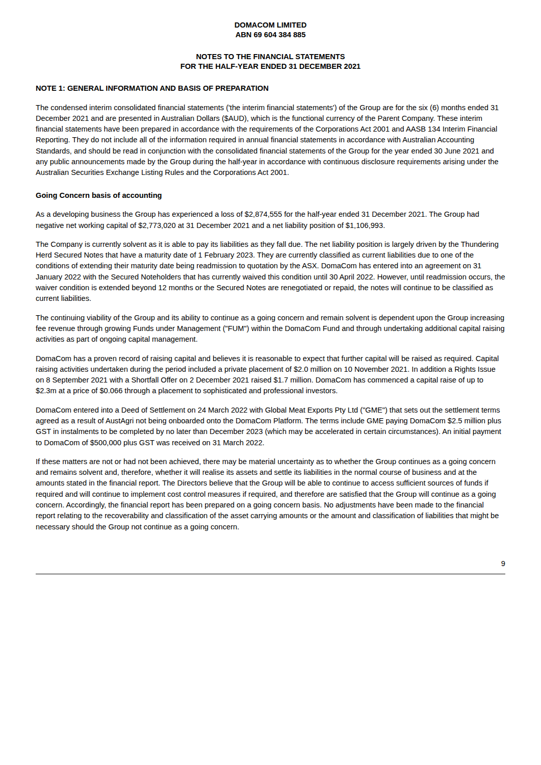DOMACOM LIMITED
ABN 69 604 384 885
NOTES TO THE FINANCIAL STATEMENTS
FOR THE HALF-YEAR ENDED 31 DECEMBER 2021
NOTE 1: GENERAL INFORMATION AND BASIS OF PREPARATION
The condensed interim consolidated financial statements ('the interim financial statements') of the Group are for the six (6) months ended 31 December 2021 and are presented in Australian Dollars ($AUD), which is the functional currency of the Parent Company. These interim financial statements have been prepared in accordance with the requirements of the Corporations Act 2001 and AASB 134 Interim Financial Reporting. They do not include all of the information required in annual financial statements in accordance with Australian Accounting Standards, and should be read in conjunction with the consolidated financial statements of the Group for the year ended 30 June 2021 and any public announcements made by the Group during the half-year in accordance with continuous disclosure requirements arising under the Australian Securities Exchange Listing Rules and the Corporations Act 2001.
Going Concern basis of accounting
As a developing business the Group has experienced a loss of $2,874,555 for the half-year ended 31 December 2021. The Group had negative net working capital of $2,773,020 at 31 December 2021 and a net liability position of $1,106,993.
The Company is currently solvent as it is able to pay its liabilities as they fall due. The net liability position is largely driven by the Thundering Herd Secured Notes that have a maturity date of 1 February 2023. They are currently classified as current liabilities due to one of the conditions of extending their maturity date being readmission to quotation by the ASX. DomaCom has entered into an agreement on 31 January 2022 with the Secured Noteholders that has currently waived this condition until 30 April 2022. However, until readmission occurs, the waiver condition is extended beyond 12 months or the Secured Notes are renegotiated or repaid, the notes will continue to be classified as current liabilities.
The continuing viability of the Group and its ability to continue as a going concern and remain solvent is dependent upon the Group increasing fee revenue through growing Funds under Management ("FUM") within the DomaCom Fund and through undertaking additional capital raising activities as part of ongoing capital management.
DomaCom has a proven record of raising capital and believes it is reasonable to expect that further capital will be raised as required. Capital raising activities undertaken during the period included a private placement of $2.0 million on 10 November 2021. In addition a Rights Issue on 8 September 2021 with a Shortfall Offer on 2 December 2021 raised $1.7 million. DomaCom has commenced a capital raise of up to $2.3m at a price of $0.066 through a placement to sophisticated and professional investors.
DomaCom entered into a Deed of Settlement on 24 March 2022 with Global Meat Exports Pty Ltd ("GME") that sets out the settlement terms agreed as a result of AustAgri not being onboarded onto the DomaCom Platform. The terms include GME paying DomaCom $2.5 million plus GST in instalments to be completed by no later than December 2023 (which may be accelerated in certain circumstances). An initial payment to DomaCom of $500,000 plus GST was received on 31 March 2022.
If these matters are not or had not been achieved, there may be material uncertainty as to whether the Group continues as a going concern and remains solvent and, therefore, whether it will realise its assets and settle its liabilities in the normal course of business and at the amounts stated in the financial report. The Directors believe that the Group will be able to continue to access sufficient sources of funds if required and will continue to implement cost control measures if required, and therefore are satisfied that the Group will continue as a going concern. Accordingly, the financial report has been prepared on a going concern basis. No adjustments have been made to the financial report relating to the recoverability and classification of the asset carrying amounts or the amount and classification of liabilities that might be necessary should the Group not continue as a going concern.
9